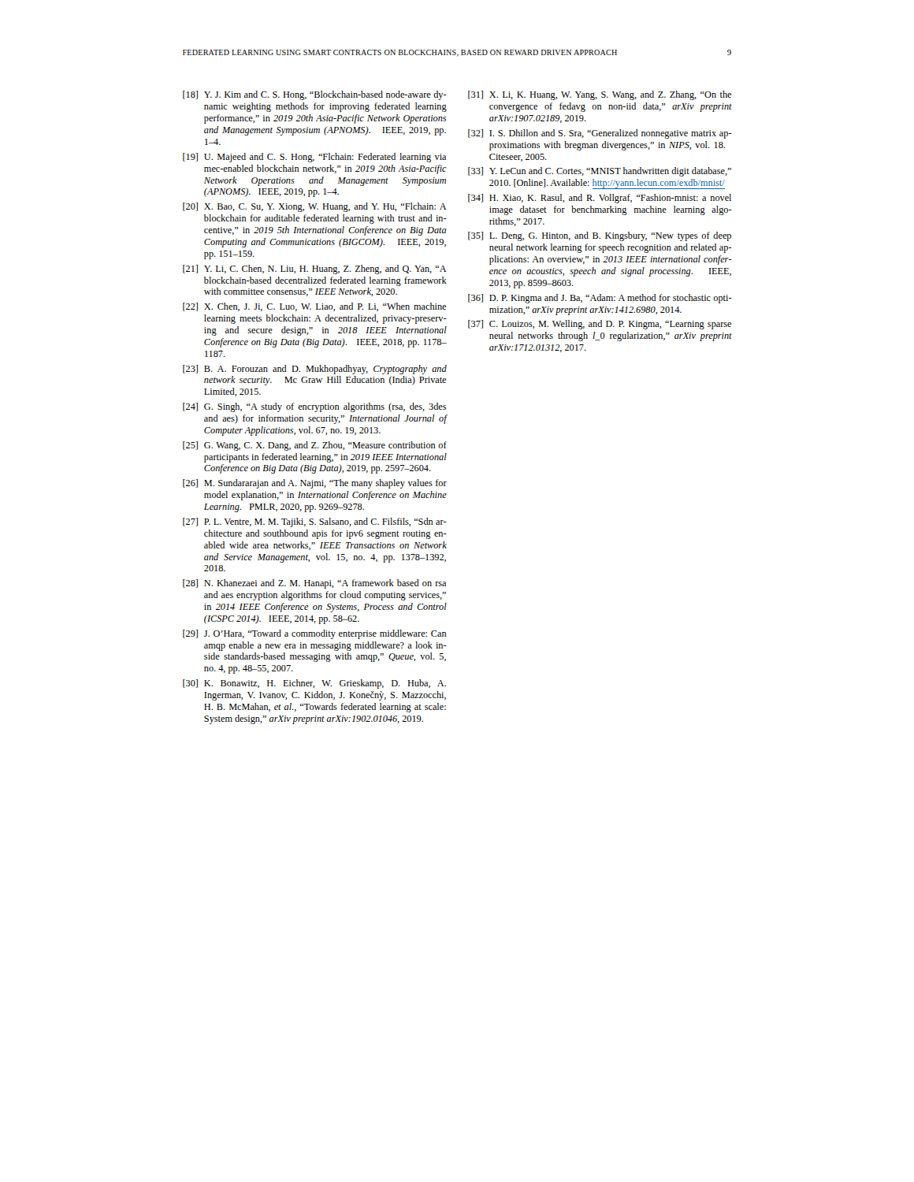Federated Learning Using Smart Contracts on Blockchains, Based on Reward Driven Approach
9
[18]
Y. J. Kim and C. S. Hong, “Blockchain-based node-aware dynamic weighting methods for improving federated learning performance,” in 2019 20th Asia-Pacific Network Operations and Management Symposium (APNOMS). IEEE, 2019, pp. 1–4.
[19]
U. Majeed and C. S. Hong, “Flchain: Federated learning via mec-enabled blockchain network,” in 2019 20th Asia-Pacific Network Operations and Management Symposium (APNOMS). IEEE, 2019, pp. 1–4.
[20]
X. Bao, C. Su, Y. Xiong, W. Huang, and Y. Hu, “Flchain: A blockchain for auditable federated learning with trust and incentive,” in 2019 5th International Conference on Big Data Computing and Communications (BIGCOM). IEEE, 2019, pp. 151–159.
[21]
Y. Li, C. Chen, N. Liu, H. Huang, Z. Zheng, and Q. Yan, “A blockchain-based decentralized federated learning framework with committee consensus,” IEEE Network, 2020.
[22]
X. Chen, J. Ji, C. Luo, W. Liao, and P. Li, “When machine learning meets blockchain: A decentralized, privacy-preserving and secure design,” in 2018 IEEE International Conference on Big Data (Big Data). IEEE, 2018, pp. 1178–1187.
[23]
B. A. Forouzan and D. Mukhopadhyay, Cryptography and network security. Mc Graw Hill Education (India) Private Limited, 2015.
[24]
G. Singh, “A study of encryption algorithms (rsa, des, 3des and aes) for information security,” International Journal of Computer Applications, vol. 67, no. 19, 2013.
[25]
G. Wang, C. X. Dang, and Z. Zhou, “Measure contribution of participants in federated learning,” in 2019 IEEE International Conference on Big Data (Big Data), 2019, pp. 2597–2604.
[26]
M. Sundararajan and A. Najmi, “The many shapley values for model explanation,” in International Conference on Machine Learning. PMLR, 2020, pp. 9269–9278.
[27]
P. L. Ventre, M. M. Tajiki, S. Salsano, and C. Filsfils, “Sdn architecture and southbound apis for ipv6 segment routing enabled wide area networks,” IEEE Transactions on Network and Service Management, vol. 15, no. 4, pp. 1378–1392, 2018.
[28]
N. Khanezaei and Z. M. Hanapi, “A framework based on rsa and aes encryption algorithms for cloud computing services,” in 2014 IEEE Conference on Systems, Process and Control (ICSPC 2014). IEEE, 2014, pp. 58–62.
[29]
J. O’Hara, “Toward a commodity enterprise middleware: Can amqp enable a new era in messaging middleware? a look inside standards-based messaging with amqp,” Queue, vol. 5, no. 4, pp. 48–55, 2007.
[30]
K. Bonawitz, H. Eichner, W. Grieskamp, D. Huba, A. Ingerman, V. Ivanov, C. Kiddon, J. Konečnỳ, S. Mazzocchi, H. B. McMahan, et al., “Towards federated learning at scale: System design,” arXiv preprint arXiv:1902.01046, 2019.
[31]
X. Li, K. Huang, W. Yang, S. Wang, and Z. Zhang, “On the convergence of fedavg on non-iid data,” arXiv preprint arXiv:1907.02189, 2019.
[32]
I. S. Dhillon and S. Sra, “Generalized nonnegative matrix approximations with bregman divergences,” in NIPS, vol. 18. Citeseer, 2005.
[33]
Y. LeCun and C. Cortes, “MNIST handwritten digit database,” 2010. [Online]. Available: http://yann.lecun.com/exdb/mnist/
[34]
H. Xiao, K. Rasul, and R. Vollgraf, “Fashion-mnist: a novel image dataset for benchmarking machine learning algorithms,” 2017.
[35]
L. Deng, G. Hinton, and B. Kingsbury, “New types of deep neural network learning for speech recognition and related applications: An overview,” in 2013 IEEE international conference on acoustics, speech and signal processing. IEEE, 2013, pp. 8599–8603.
[36]
D. P. Kingma and J. Ba, “Adam: A method for stochastic optimization,” arXiv preprint arXiv:1412.6980, 2014.
[37]
C. Louizos, M. Welling, and D. P. Kingma, “Learning sparse neural networks through l_0 regularization,” arXiv preprint arXiv:1712.01312, 2017.